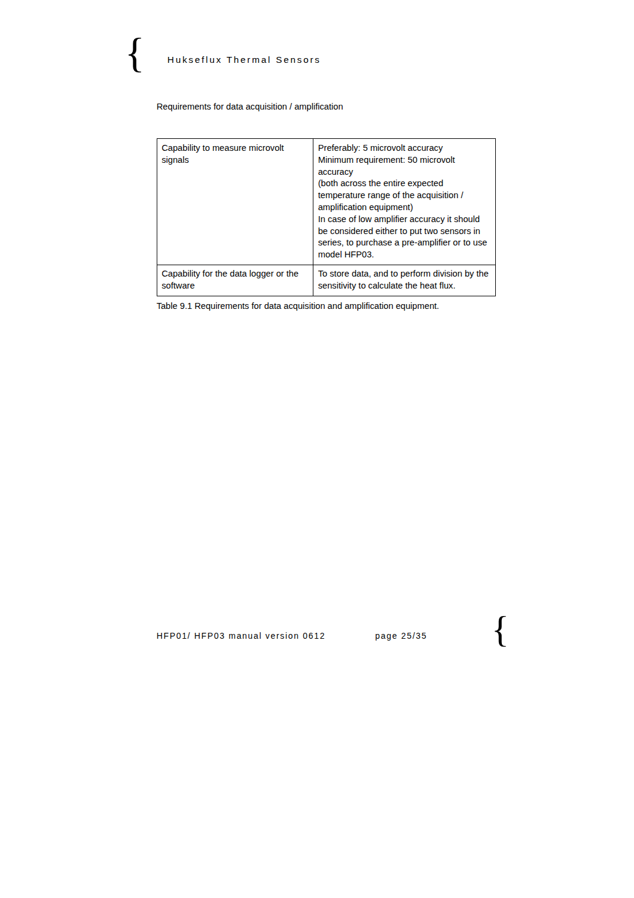{ Hukseflux Thermal Sensors
Requirements for data acquisition / amplification
| Capability to measure microvolt signals | Preferably: 5 microvolt accuracy Minimum requirement: 50 microvolt accuracy (both across the entire expected temperature range of the acquisition / amplification equipment) In case of low amplifier accuracy it should be considered either to put two sensors in series, to purchase a pre-amplifier or to use model HFP03. |
| Capability for the data logger or the software | To store data, and to perform division by the sensitivity to calculate the heat flux. |
Table 9.1 Requirements for data acquisition and amplification equipment.
HFP01/ HFP03 manual version 0612 page 25/35
{